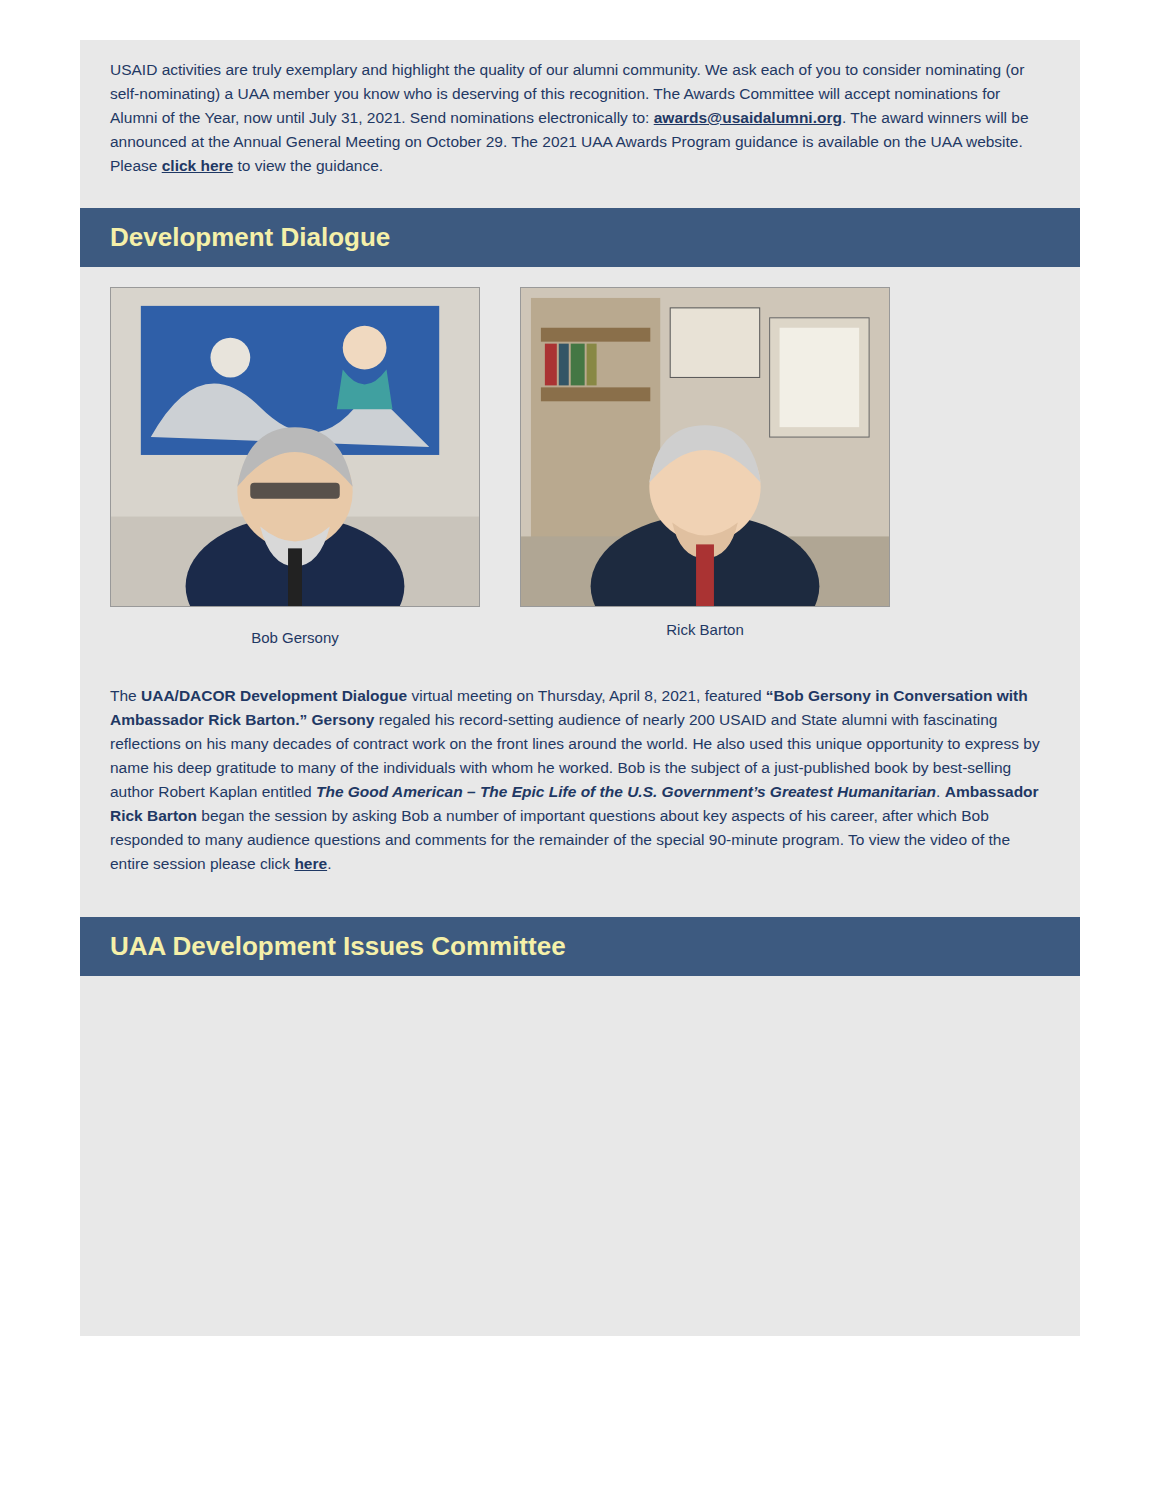USAID activities are truly exemplary and highlight the quality of our alumni community. We ask each of you to consider nominating (or self-nominating) a UAA member you know who is deserving of this recognition. The Awards Committee will accept nominations for Alumni of the Year, now until July 31, 2021. Send nominations electronically to: awards@usaidalumni.org. The award winners will be announced at the Annual General Meeting on October 29. The 2021 UAA Awards Program guidance is available on the UAA website. Please click here to view the guidance.
Development Dialogue
Bob Gersony
Rick Barton
The UAA/DACOR Development Dialogue virtual meeting on Thursday, April 8, 2021, featured “Bob Gersony in Conversation with Ambassador Rick Barton.” Gersony regaled his record-setting audience of nearly 200 USAID and State alumni with fascinating reflections on his many decades of contract work on the front lines around the world. He also used this unique opportunity to express by name his deep gratitude to many of the individuals with whom he worked. Bob is the subject of a just-published book by best-selling author Robert Kaplan entitled The Good American – The Epic Life of the U.S. Government’s Greatest Humanitarian. Ambassador Rick Barton began the session by asking Bob a number of important questions about key aspects of his career, after which Bob responded to many audience questions and comments for the remainder of the special 90-minute program. To view the video of the entire session please click here.
UAA Development Issues Committee